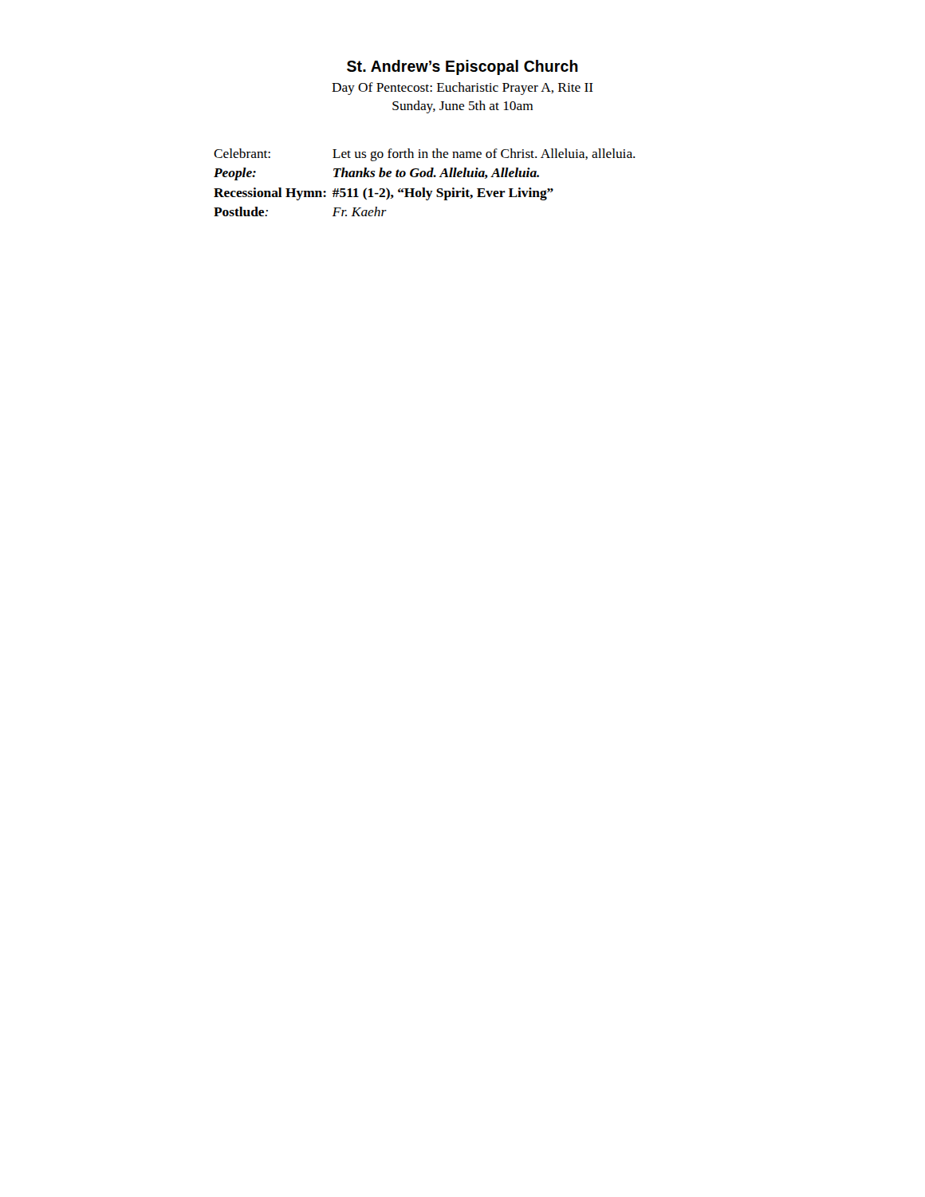St. Andrew’s Episcopal Church
Day Of Pentecost: Eucharistic Prayer A, Rite II
Sunday, June 5th at 10am
| Celebrant: | Let us go forth in the name of Christ. Alleluia, alleluia. |
| People: | Thanks be to God. Alleluia, Alleluia. |
| Recessional Hymn: | #511 (1-2), “Holy Spirit, Ever Living” |
| Postlude : | Fr. Kaehr |